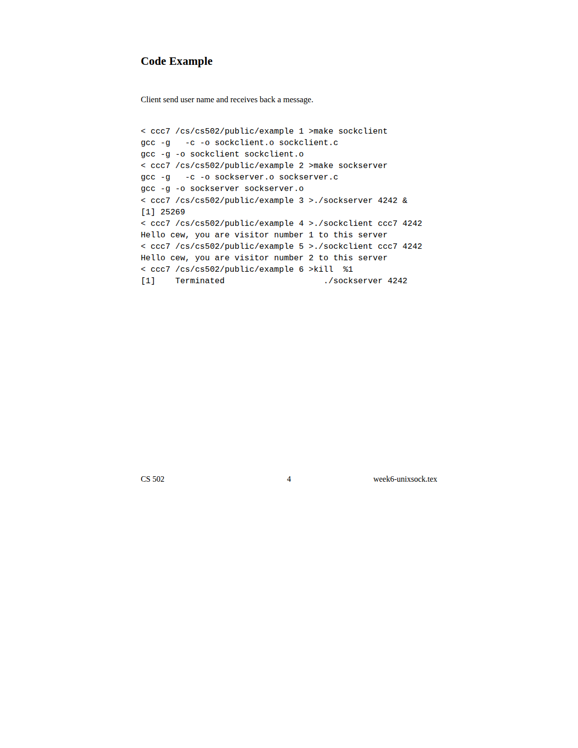Code Example
Client send user name and receives back a message.
< ccc7 /cs/cs502/public/example 1 >make sockclient
gcc -g   -c -o sockclient.o sockclient.c
gcc -g -o sockclient sockclient.o
< ccc7 /cs/cs502/public/example 2 >make sockserver
gcc -g   -c -o sockserver.o sockserver.c
gcc -g -o sockserver sockserver.o
< ccc7 /cs/cs502/public/example 3 >./sockserver 4242 &
[1] 25269
< ccc7 /cs/cs502/public/example 4 >./sockclient ccc7 4242
Hello cew, you are visitor number 1 to this server
< ccc7 /cs/cs502/public/example 5 >./sockclient ccc7 4242
Hello cew, you are visitor number 2 to this server
< ccc7 /cs/cs502/public/example 6 >kill  %1
[1]    Terminated                    ./sockserver 4242
CS 502
4
week6-unixsock.tex